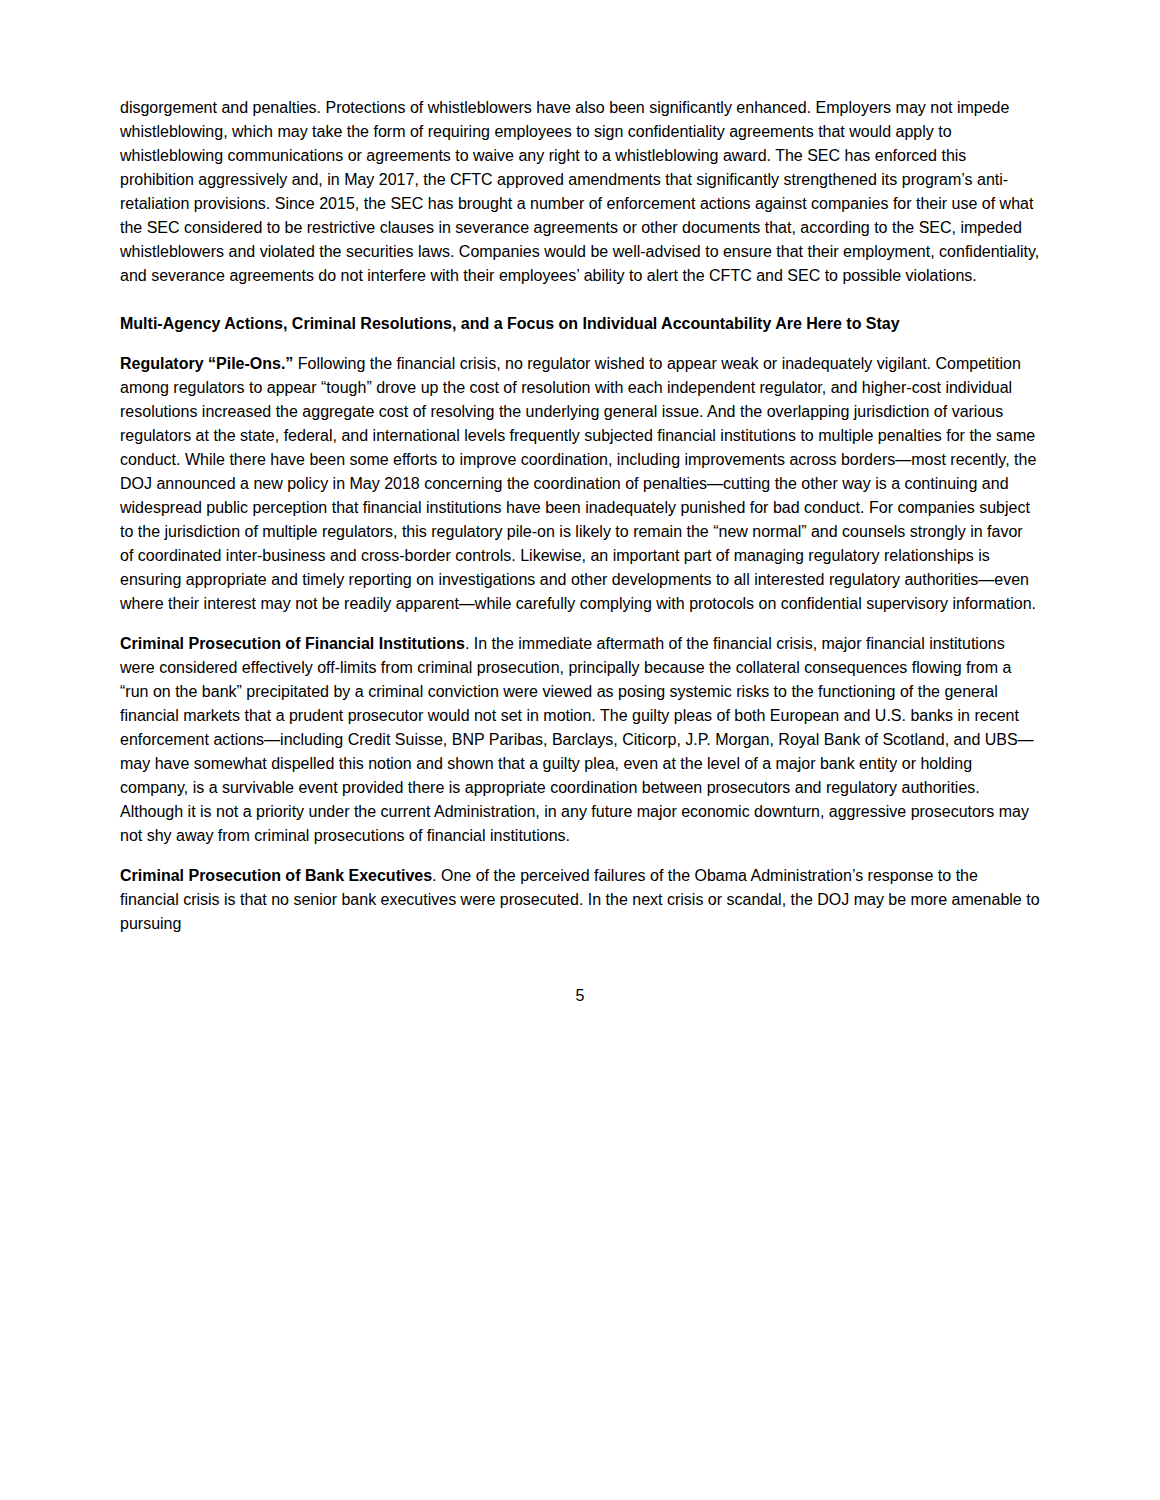disgorgement and penalties. Protections of whistleblowers have also been significantly enhanced. Employers may not impede whistleblowing, which may take the form of requiring employees to sign confidentiality agreements that would apply to whistleblowing communications or agreements to waive any right to a whistleblowing award. The SEC has enforced this prohibition aggressively and, in May 2017, the CFTC approved amendments that significantly strengthened its program’s anti-retaliation provisions. Since 2015, the SEC has brought a number of enforcement actions against companies for their use of what the SEC considered to be restrictive clauses in severance agreements or other documents that, according to the SEC, impeded whistleblowers and violated the securities laws. Companies would be well-advised to ensure that their employment, confidentiality, and severance agreements do not interfere with their employees’ ability to alert the CFTC and SEC to possible violations.
Multi-Agency Actions, Criminal Resolutions, and a Focus on Individual Accountability Are Here to Stay
Regulatory “Pile-Ons.” Following the financial crisis, no regulator wished to appear weak or inadequately vigilant. Competition among regulators to appear “tough” drove up the cost of resolution with each independent regulator, and higher-cost individual resolutions increased the aggregate cost of resolving the underlying general issue. And the overlapping jurisdiction of various regulators at the state, federal, and international levels frequently subjected financial institutions to multiple penalties for the same conduct. While there have been some efforts to improve coordination, including improvements across borders—most recently, the DOJ announced a new policy in May 2018 concerning the coordination of penalties—cutting the other way is a continuing and widespread public perception that financial institutions have been inadequately punished for bad conduct. For companies subject to the jurisdiction of multiple regulators, this regulatory pile-on is likely to remain the “new normal” and counsels strongly in favor of coordinated inter-business and cross-border controls. Likewise, an important part of managing regulatory relationships is ensuring appropriate and timely reporting on investigations and other developments to all interested regulatory authorities—even where their interest may not be readily apparent—while carefully complying with protocols on confidential supervisory information.
Criminal Prosecution of Financial Institutions. In the immediate aftermath of the financial crisis, major financial institutions were considered effectively off-limits from criminal prosecution, principally because the collateral consequences flowing from a “run on the bank” precipitated by a criminal conviction were viewed as posing systemic risks to the functioning of the general financial markets that a prudent prosecutor would not set in motion. The guilty pleas of both European and U.S. banks in recent enforcement actions—including Credit Suisse, BNP Paribas, Barclays, Citicorp, J.P. Morgan, Royal Bank of Scotland, and UBS—may have somewhat dispelled this notion and shown that a guilty plea, even at the level of a major bank entity or holding company, is a survivable event provided there is appropriate coordination between prosecutors and regulatory authorities. Although it is not a priority under the current Administration, in any future major economic downturn, aggressive prosecutors may not shy away from criminal prosecutions of financial institutions.
Criminal Prosecution of Bank Executives. One of the perceived failures of the Obama Administration’s response to the financial crisis is that no senior bank executives were prosecuted. In the next crisis or scandal, the DOJ may be more amenable to pursuing
5